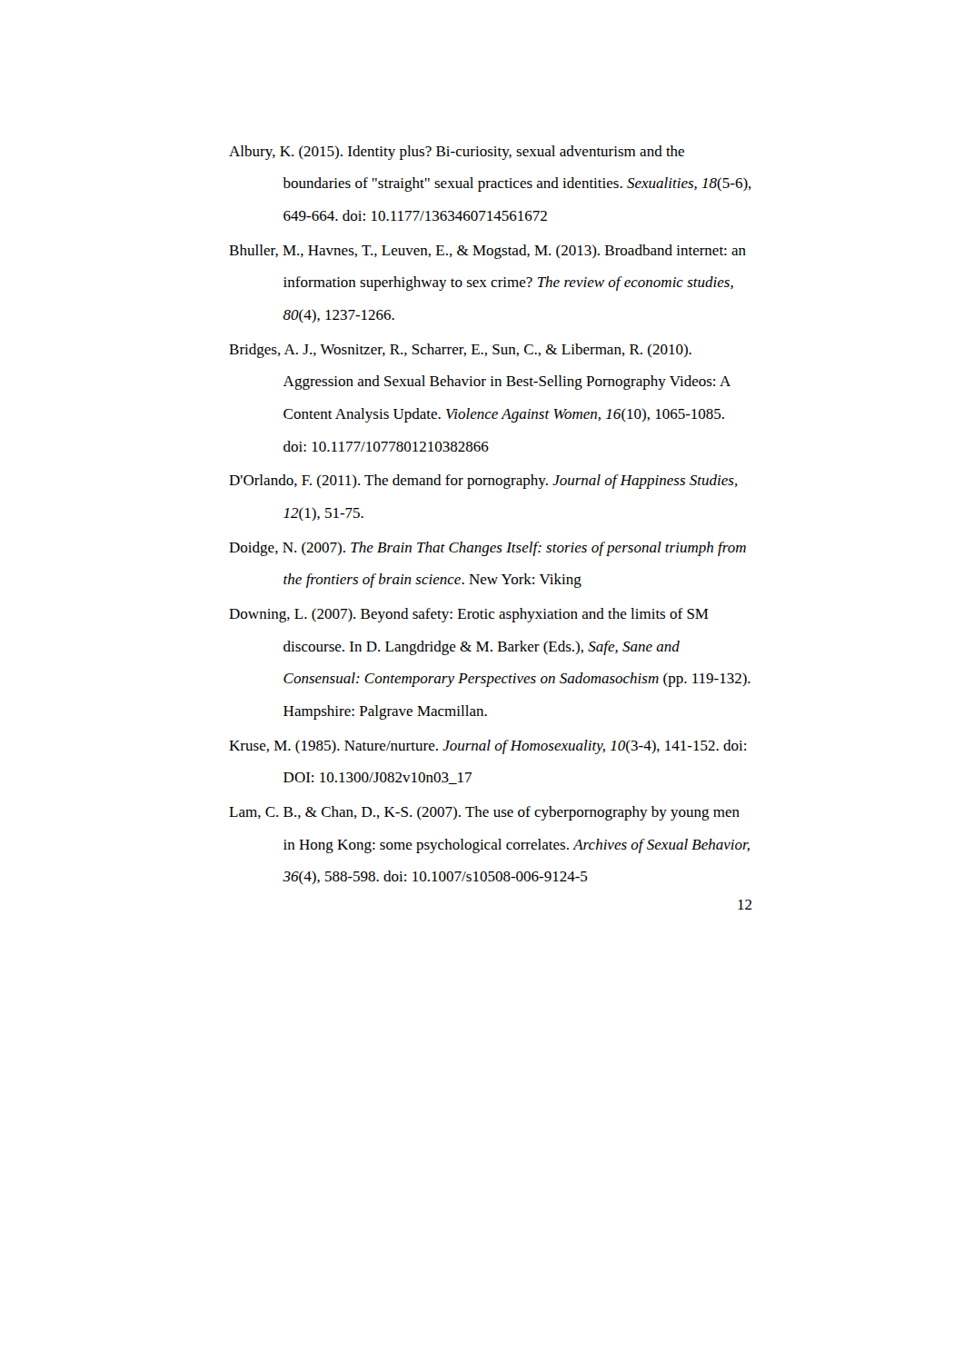Albury, K. (2015). Identity plus? Bi-curiosity, sexual adventurism and the boundaries of "straight" sexual practices and identities. Sexualities, 18(5-6), 649-664. doi: 10.1177/1363460714561672
Bhuller, M., Havnes, T., Leuven, E., & Mogstad, M. (2013). Broadband internet: an information superhighway to sex crime? The review of economic studies, 80(4), 1237-1266.
Bridges, A. J., Wosnitzer, R., Scharrer, E., Sun, C., & Liberman, R. (2010). Aggression and Sexual Behavior in Best-Selling Pornography Videos: A Content Analysis Update. Violence Against Women, 16(10), 1065-1085. doi: 10.1177/1077801210382866
D'Orlando, F. (2011). The demand for pornography. Journal of Happiness Studies, 12(1), 51-75.
Doidge, N. (2007). The Brain That Changes Itself: stories of personal triumph from the frontiers of brain science. New York: Viking
Downing, L. (2007). Beyond safety: Erotic asphyxiation and the limits of SM discourse. In D. Langdridge & M. Barker (Eds.), Safe, Sane and Consensual: Contemporary Perspectives on Sadomasochism (pp. 119-132). Hampshire: Palgrave Macmillan.
Kruse, M. (1985). Nature/nurture. Journal of Homosexuality, 10(3-4), 141-152. doi: DOI: 10.1300/J082v10n03_17
Lam, C. B., & Chan, D., K-S. (2007). The use of cyberpornography by young men in Hong Kong: some psychological correlates. Archives of Sexual Behavior, 36(4), 588-598. doi: 10.1007/s10508-006-9124-5
12